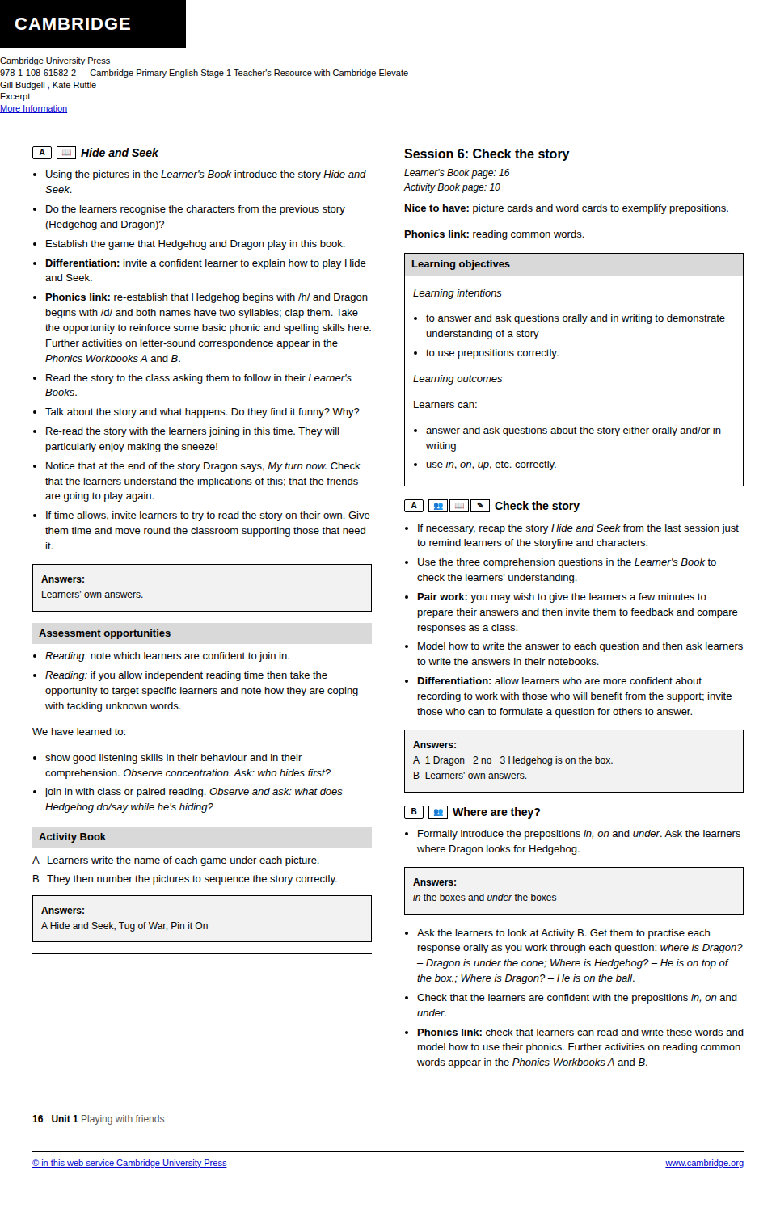CAMBRIDGE
Cambridge University Press
978-1-108-61582-2 — Cambridge Primary English Stage 1 Teacher's Resource with Cambridge Elevate
Gill Budgell , Kate Ruttle
Excerpt
More Information
A 📖 Hide and Seek
Using the pictures in the Learner's Book introduce the story Hide and Seek.
Do the learners recognise the characters from the previous story (Hedgehog and Dragon)?
Establish the game that Hedgehog and Dragon play in this book.
Differentiation: invite a confident learner to explain how to play Hide and Seek.
Phonics link: re-establish that Hedgehog begins with /h/ and Dragon begins with /d/ and both names have two syllables; clap them. Take the opportunity to reinforce some basic phonic and spelling skills here. Further activities on letter-sound correspondence appear in the Phonics Workbooks A and B.
Read the story to the class asking them to follow in their Learner's Books.
Talk about the story and what happens. Do they find it funny? Why?
Re-read the story with the learners joining in this time. They will particularly enjoy making the sneeze!
Notice that at the end of the story Dragon says, My turn now. Check that the learners understand the implications of this; that the friends are going to play again.
If time allows, invite learners to try to read the story on their own. Give them time and move round the classroom supporting those that need it.
Answers:
Learners' own answers.
Assessment opportunities
Reading: note which learners are confident to join in.
Reading: if you allow independent reading time then take the opportunity to target specific learners and note how they are coping with tackling unknown words.
We have learned to:
show good listening skills in their behaviour and in their comprehension. Observe concentration. Ask: who hides first?
join in with class or paired reading. Observe and ask: what does Hedgehog do/say while he's hiding?
Activity Book
ALearners write the name of each game under each picture.
BThey then number the pictures to sequence the story correctly.
Answers:
A Hide and Seek, Tug of War, Pin it On
Session 6: Check the story
Learner's Book page: 16
Activity Book page: 10
Nice to have: picture cards and word cards to exemplify prepositions.
Phonics link: reading common words.
Learning objectives
Learning intentions
to answer and ask questions orally and in writing to demonstrate understanding of a story
to use prepositions correctly.
Learning outcomes
Learners can:
answer and ask questions about the story either orally and/or in writing
use in, on, up, etc. correctly.
A 👥 📖 ✎ Check the story
If necessary, recap the story Hide and Seek from the last session just to remind learners of the storyline and characters.
Use the three comprehension questions in the Learner's Book to check the learners' understanding.
Pair work: you may wish to give the learners a few minutes to prepare their answers and then invite them to feedback and compare responses as a class.
Model how to write the answer to each question and then ask learners to write the answers in their notebooks.
Differentiation: allow learners who are more confident about recording to work with those who will benefit from the support; invite those who can to formulate a question for others to answer.
Answers:
A 1 Dragon 2 no 3 Hedgehog is on the box.
B Learners' own answers.
B 👥 Where are they?
Formally introduce the prepositions in, on and under. Ask the learners where Dragon looks for Hedgehog.
Answers:
in the boxes and under the boxes
Ask the learners to look at Activity B. Get them to practise each response orally as you work through each question: where is Dragon? – Dragon is under the cone; Where is Hedgehog? – He is on top of the box.; Where is Dragon? – He is on the ball.
Check that the learners are confident with the prepositions in, on and under.
Phonics link: check that learners can read and write these words and model how to use their phonics. Further activities on reading common words appear in the Phonics Workbooks A and B.
16 Unit 1 Playing with friends
© in this web service Cambridge University Press www.cambridge.org